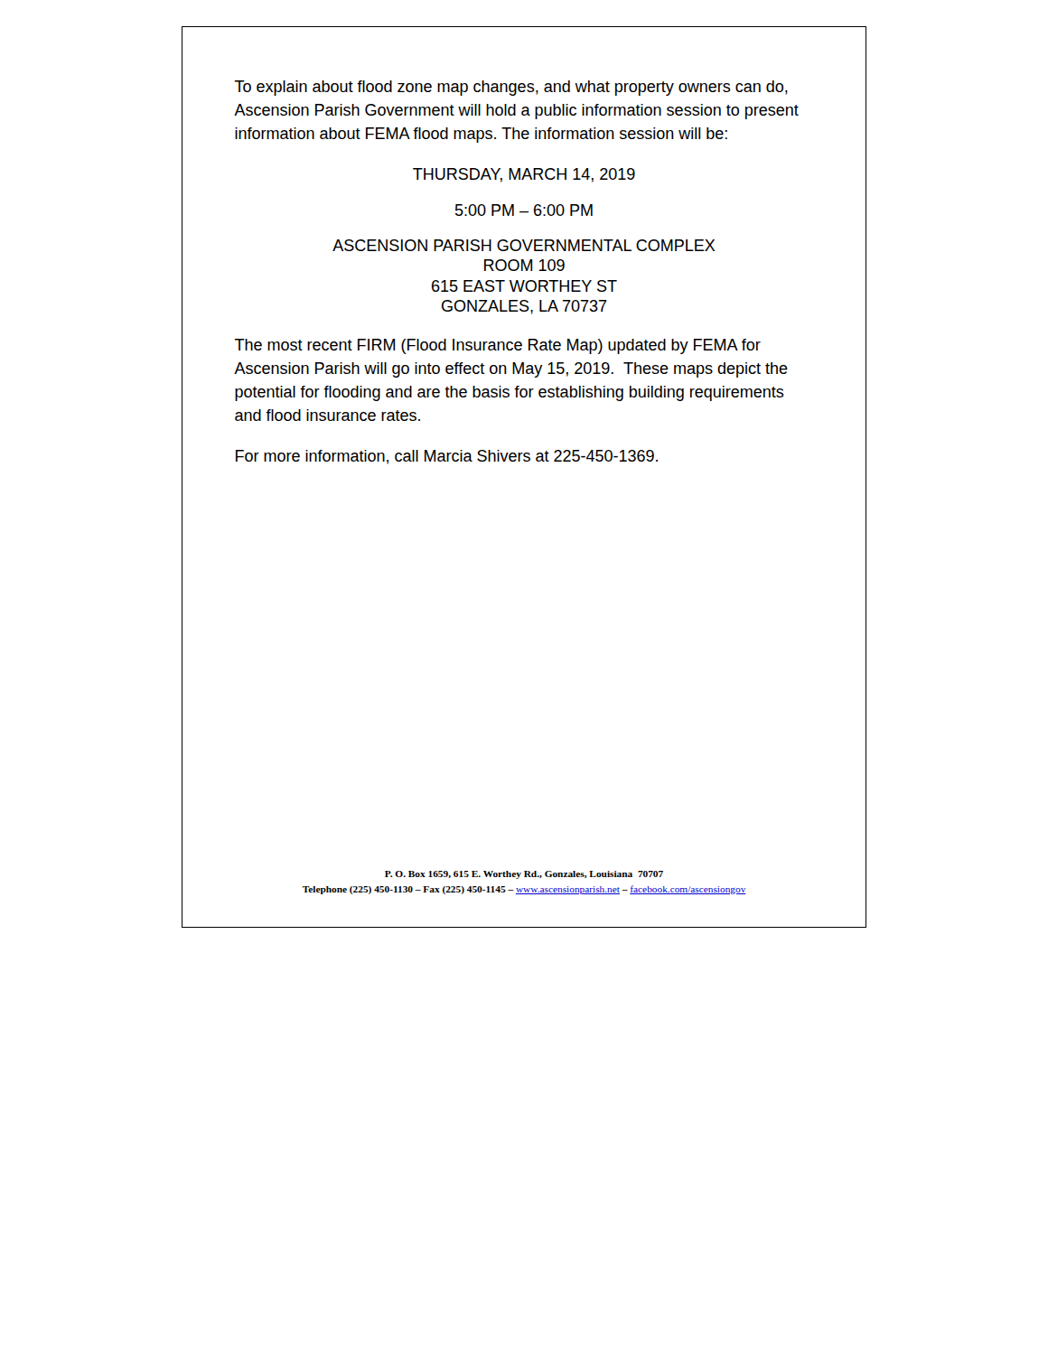To explain about flood zone map changes, and what property owners can do, Ascension Parish Government will hold a public information session to present information about FEMA flood maps. The information session will be:
THURSDAY, MARCH 14, 2019
5:00 PM – 6:00 PM
ASCENSION PARISH GOVERNMENTAL COMPLEX
ROOM 109
615 EAST WORTHEY ST
GONZALES, LA 70737
The most recent FIRM (Flood Insurance Rate Map) updated by FEMA for Ascension Parish will go into effect on May 15, 2019. These maps depict the potential for flooding and are the basis for establishing building requirements and flood insurance rates.
For more information, call Marcia Shivers at 225-450-1369.
P. O. Box 1659, 615 E. Worthey Rd., Gonzales, Louisiana 70707
Telephone (225) 450-1130 – Fax (225) 450-1145 – www.ascensionparish.net – facebook.com/ascensiongov